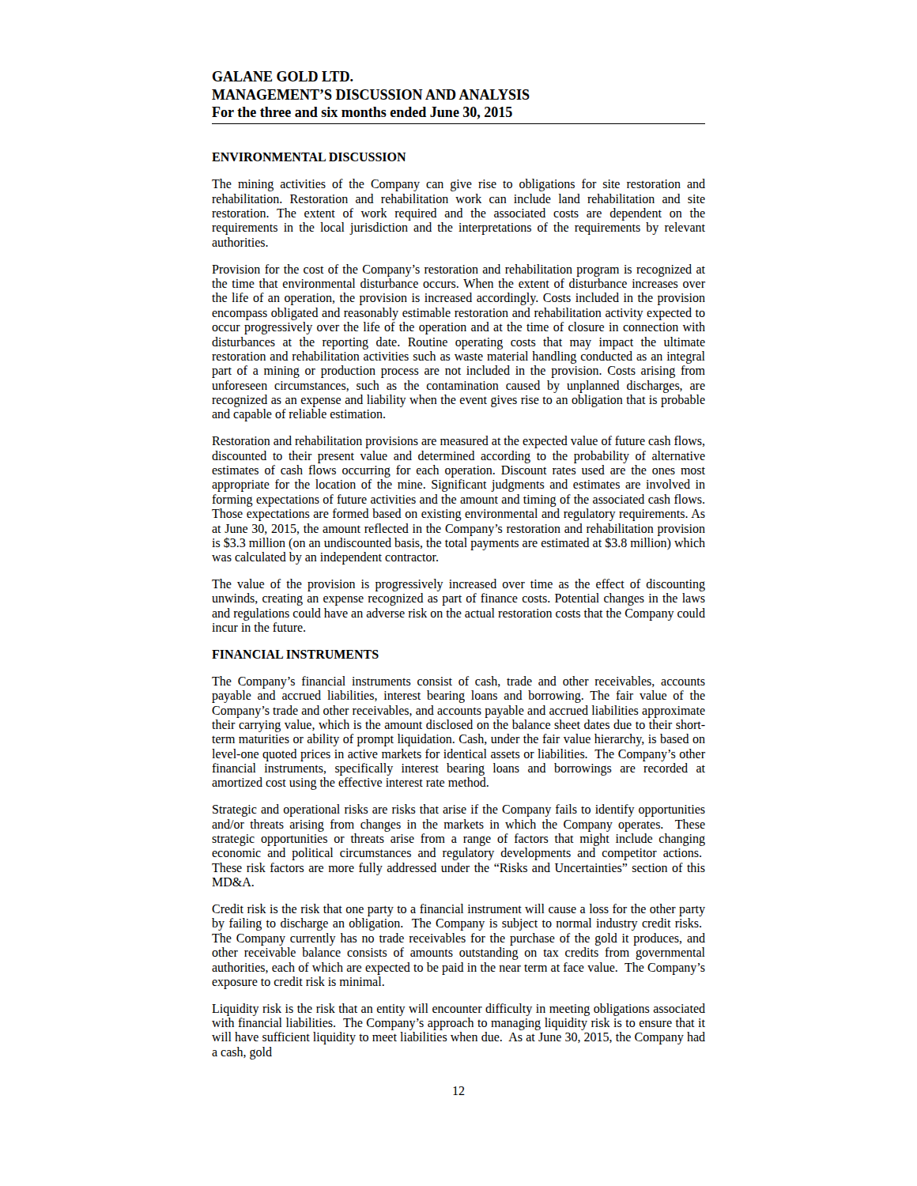GALANE GOLD LTD.
MANAGEMENT’S DISCUSSION AND ANALYSIS
For the three and six months ended June 30, 2015
Environmental Discussion
The mining activities of the Company can give rise to obligations for site restoration and rehabilitation. Restoration and rehabilitation work can include land rehabilitation and site restoration. The extent of work required and the associated costs are dependent on the requirements in the local jurisdiction and the interpretations of the requirements by relevant authorities.
Provision for the cost of the Company’s restoration and rehabilitation program is recognized at the time that environmental disturbance occurs. When the extent of disturbance increases over the life of an operation, the provision is increased accordingly. Costs included in the provision encompass obligated and reasonably estimable restoration and rehabilitation activity expected to occur progressively over the life of the operation and at the time of closure in connection with disturbances at the reporting date. Routine operating costs that may impact the ultimate restoration and rehabilitation activities such as waste material handling conducted as an integral part of a mining or production process are not included in the provision. Costs arising from unforeseen circumstances, such as the contamination caused by unplanned discharges, are recognized as an expense and liability when the event gives rise to an obligation that is probable and capable of reliable estimation.
Restoration and rehabilitation provisions are measured at the expected value of future cash flows, discounted to their present value and determined according to the probability of alternative estimates of cash flows occurring for each operation. Discount rates used are the ones most appropriate for the location of the mine. Significant judgments and estimates are involved in forming expectations of future activities and the amount and timing of the associated cash flows. Those expectations are formed based on existing environmental and regulatory requirements. As at June 30, 2015, the amount reflected in the Company’s restoration and rehabilitation provision is $3.3 million (on an undiscounted basis, the total payments are estimated at $3.8 million) which was calculated by an independent contractor.
The value of the provision is progressively increased over time as the effect of discounting unwinds, creating an expense recognized as part of finance costs. Potential changes in the laws and regulations could have an adverse risk on the actual restoration costs that the Company could incur in the future.
Financial Instruments
The Company’s financial instruments consist of cash, trade and other receivables, accounts payable and accrued liabilities, interest bearing loans and borrowing. The fair value of the Company’s trade and other receivables, and accounts payable and accrued liabilities approximate their carrying value, which is the amount disclosed on the balance sheet dates due to their short-term maturities or ability of prompt liquidation. Cash, under the fair value hierarchy, is based on level-one quoted prices in active markets for identical assets or liabilities. The Company’s other financial instruments, specifically interest bearing loans and borrowings are recorded at amortized cost using the effective interest rate method.
Strategic and operational risks are risks that arise if the Company fails to identify opportunities and/or threats arising from changes in the markets in which the Company operates. These strategic opportunities or threats arise from a range of factors that might include changing economic and political circumstances and regulatory developments and competitor actions. These risk factors are more fully addressed under the “Risks and Uncertainties” section of this MD&A.
Credit risk is the risk that one party to a financial instrument will cause a loss for the other party by failing to discharge an obligation. The Company is subject to normal industry credit risks. The Company currently has no trade receivables for the purchase of the gold it produces, and other receivable balance consists of amounts outstanding on tax credits from governmental authorities, each of which are expected to be paid in the near term at face value. The Company’s exposure to credit risk is minimal.
Liquidity risk is the risk that an entity will encounter difficulty in meeting obligations associated with financial liabilities. The Company’s approach to managing liquidity risk is to ensure that it will have sufficient liquidity to meet liabilities when due. As at June 30, 2015, the Company had a cash, gold
12